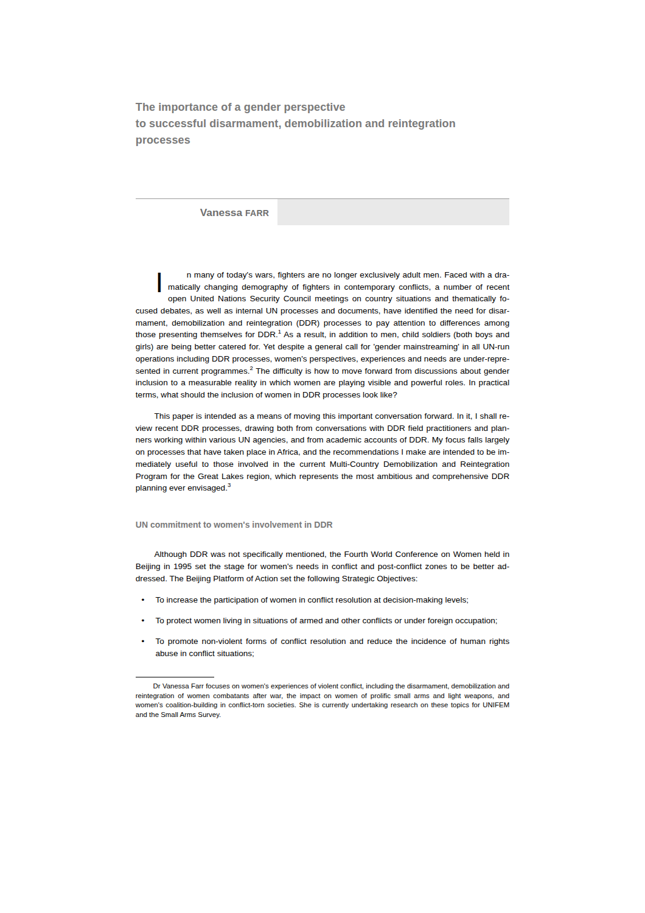The importance of a gender perspective
to successful disarmament, demobilization and reintegration processes
Vanessa FARR
In many of today's wars, fighters are no longer exclusively adult men. Faced with a dramatically changing demography of fighters in contemporary conflicts, a number of recent open United Nations Security Council meetings on country situations and thematically focused debates, as well as internal UN processes and documents, have identified the need for disarmament, demobilization and reintegration (DDR) processes to pay attention to differences among those presenting themselves for DDR.1 As a result, in addition to men, child soldiers (both boys and girls) are being better catered for. Yet despite a general call for 'gender mainstreaming' in all UN-run operations including DDR processes, women's perspectives, experiences and needs are under-represented in current programmes.2 The difficulty is how to move forward from discussions about gender inclusion to a measurable reality in which women are playing visible and powerful roles. In practical terms, what should the inclusion of women in DDR processes look like?
This paper is intended as a means of moving this important conversation forward. In it, I shall review recent DDR processes, drawing both from conversations with DDR field practitioners and planners working within various UN agencies, and from academic accounts of DDR. My focus falls largely on processes that have taken place in Africa, and the recommendations I make are intended to be immediately useful to those involved in the current Multi-Country Demobilization and Reintegration Program for the Great Lakes region, which represents the most ambitious and comprehensive DDR planning ever envisaged.3
UN commitment to women's involvement in DDR
Although DDR was not specifically mentioned, the Fourth World Conference on Women held in Beijing in 1995 set the stage for women's needs in conflict and post-conflict zones to be better addressed. The Beijing Platform of Action set the following Strategic Objectives:
To increase the participation of women in conflict resolution at decision-making levels;
To protect women living in situations of armed and other conflicts or under foreign occupation;
To promote non-violent forms of conflict resolution and reduce the incidence of human rights abuse in conflict situations;
Dr Vanessa Farr focuses on women's experiences of violent conflict, including the disarmament, demobilization and reintegration of women combatants after war, the impact on women of prolific small arms and light weapons, and women's coalition-building in conflict-torn societies. She is currently undertaking research on these topics for UNIFEM and the Small Arms Survey.